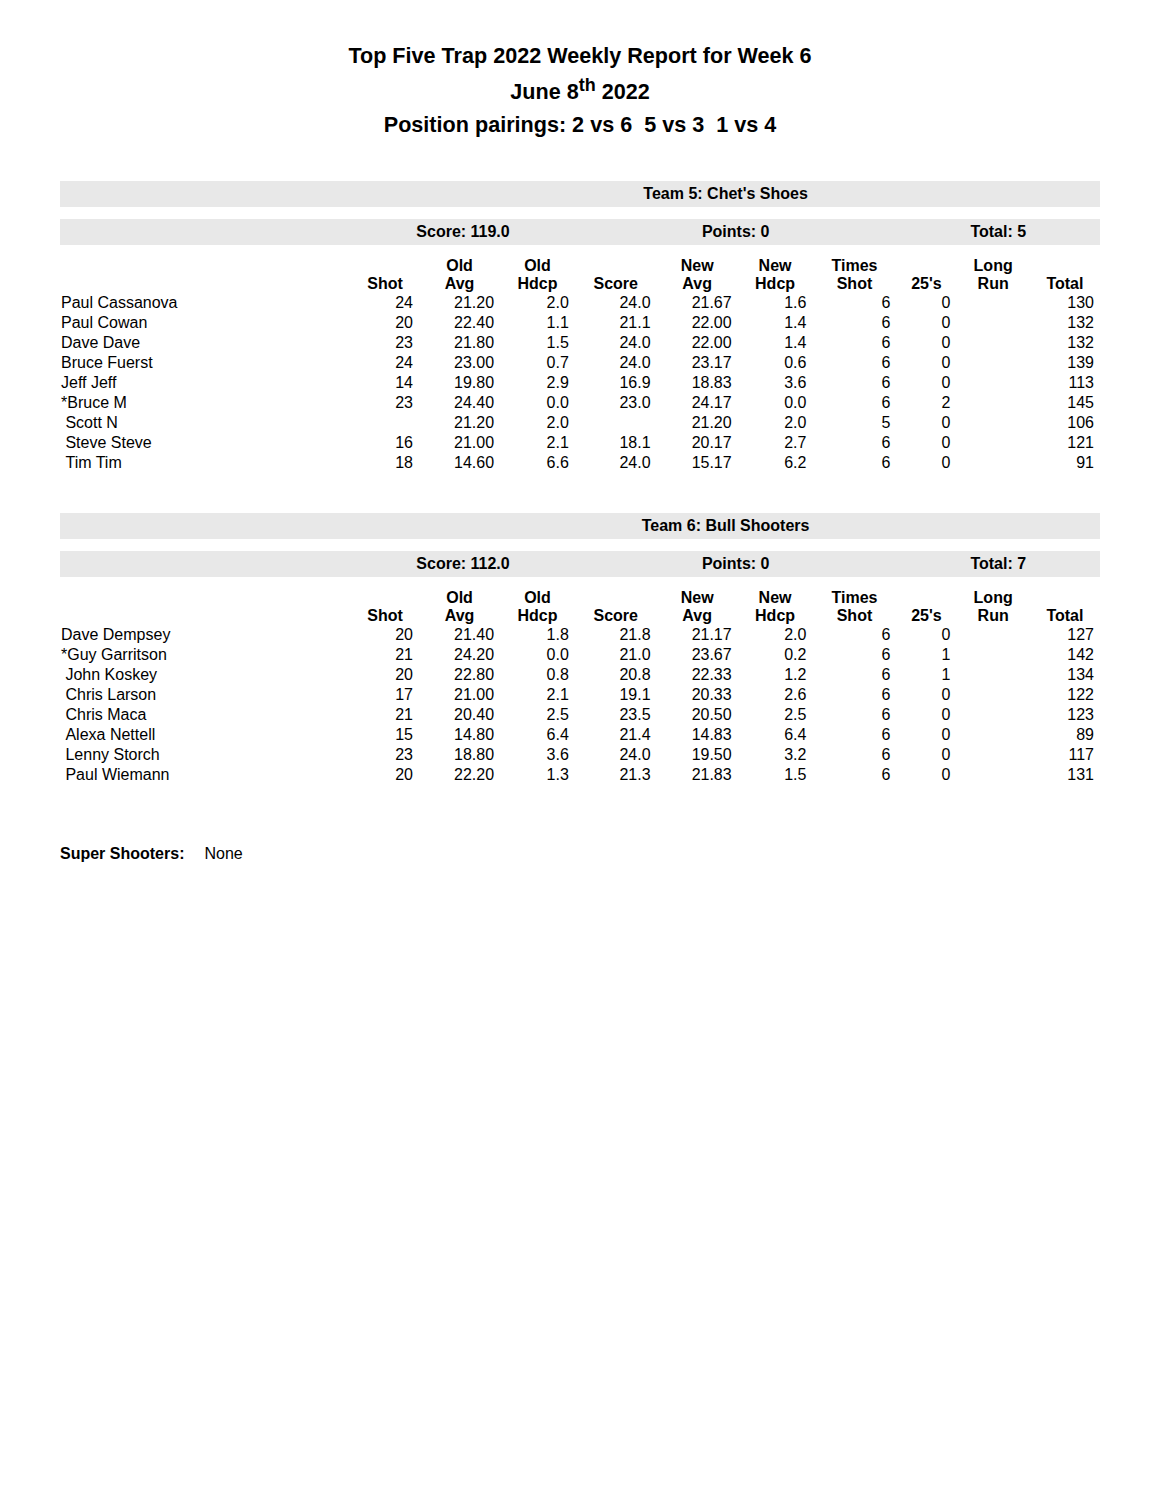Top Five Trap 2022 Weekly Report for Week 6
June 8th 2022
Position pairings: 2 vs 6 5 vs 3 1 vs 4
| | Team 5: Chet's Shoes |
| | Score: 119.0 | Points: 0 | Total: 5 |
| | | Old | Old | | New | New | Times | | Long | |
| | Shot | Avg | Hdcp | Score | Avg | Hdcp | Shot | 25's | Run | Total |
| Paul Cassanova | 24 | 21.20 | 2.0 | 24.0 | 21.67 | 1.6 | 6 | 0 | | 130 |
| Paul Cowan | 20 | 22.40 | 1.1 | 21.1 | 22.00 | 1.4 | 6 | 0 | | 132 |
| Dave Dave | 23 | 21.80 | 1.5 | 24.0 | 22.00 | 1.4 | 6 | 0 | | 132 |
| Bruce Fuerst | 24 | 23.00 | 0.7 | 24.0 | 23.17 | 0.6 | 6 | 0 | | 139 |
| Jeff Jeff | 14 | 19.80 | 2.9 | 16.9 | 18.83 | 3.6 | 6 | 0 | | 113 |
| *Bruce M | 23 | 24.40 | 0.0 | 23.0 | 24.17 | 0.0 | 6 | 2 | | 145 |
| Scott N | | 21.20 | 2.0 | | 21.20 | 2.0 | 5 | 0 | | 106 |
| Steve Steve | 16 | 21.00 | 2.1 | 18.1 | 20.17 | 2.7 | 6 | 0 | | 121 |
| Tim Tim | 18 | 14.60 | 6.6 | 24.0 | 15.17 | 6.2 | 6 | 0 | | 91 |
| | Team 6: Bull Shooters |
| | Score: 112.0 | Points: 0 | Total: 7 |
| | | Old | Old | | New | New | Times | | Long | |
| | Shot | Avg | Hdcp | Score | Avg | Hdcp | Shot | 25's | Run | Total |
| Dave Dempsey | 20 | 21.40 | 1.8 | 21.8 | 21.17 | 2.0 | 6 | 0 | | 127 |
| *Guy Garritson | 21 | 24.20 | 0.0 | 21.0 | 23.67 | 0.2 | 6 | 1 | | 142 |
| John Koskey | 20 | 22.80 | 0.8 | 20.8 | 22.33 | 1.2 | 6 | 1 | | 134 |
| Chris Larson | 17 | 21.00 | 2.1 | 19.1 | 20.33 | 2.6 | 6 | 0 | | 122 |
| Chris Maca | 21 | 20.40 | 2.5 | 23.5 | 20.50 | 2.5 | 6 | 0 | | 123 |
| Alexa Nettell | 15 | 14.80 | 6.4 | 21.4 | 14.83 | 6.4 | 6 | 0 | | 89 |
| Lenny Storch | 23 | 18.80 | 3.6 | 24.0 | 19.50 | 3.2 | 6 | 0 | | 117 |
| Paul Wiemann | 20 | 22.20 | 1.3 | 21.3 | 21.83 | 1.5 | 6 | 0 | | 131 |
Super Shooters:None